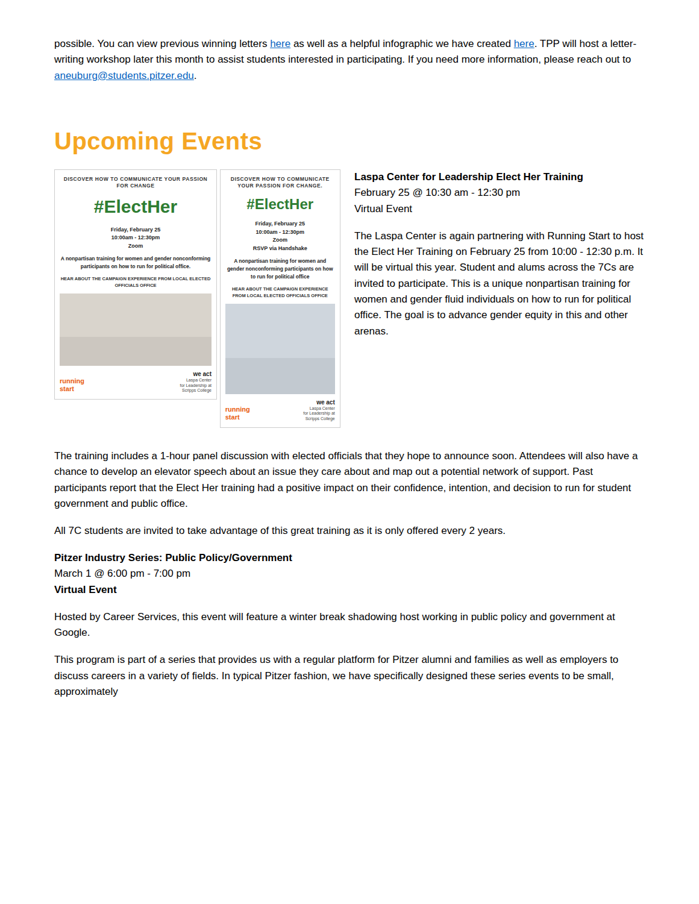possible. You can view previous winning letters here as well as a helpful infographic we have created here. TPP will host a letter-writing workshop later this month to assist students interested in participating. If you need more information, please reach out to aneuburg@students.pitzer.edu.
Upcoming Events
Discover how to communicate your passion for change
#ElectHer
Friday, February 25
10:00am - 12:30pm
Zoom
A nonpartisan training for women and gender nonconforming participants on how to run for political office.
Hear about the campaign experience from local elected officials office
running
start
we act Laspa Center
for Leadership at
Scripps College
Discover how to communicate your passion for change.
#ElectHer
Friday, February 25
10:00am - 12:30pm
Zoom
RSVP via Handshake
A nonpartisan training for women and gender nonconforming participants on how to run for political office
Hear about the campaign experience from local elected officials office
running
start
we act Laspa Center
for Leadership at
Scripps College
Laspa Center for Leadership Elect Her Training
February 25 @ 10:30 am - 12:30 pm
Virtual Event
The Laspa Center is again partnering with Running Start to host the Elect Her Training on February 25 from 10:00 - 12:30 p.m. It will be virtual this year. Student and alums across the 7Cs are invited to participate. This is a unique nonpartisan training for women and gender fluid individuals on how to run for political office. The goal is to advance gender equity in this and other arenas.
The training includes a 1-hour panel discussion with elected officials that they hope to announce soon. Attendees will also have a chance to develop an elevator speech about an issue they care about and map out a potential network of support. Past participants report that the Elect Her training had a positive impact on their confidence, intention, and decision to run for student government and public office.
All 7C students are invited to take advantage of this great training as it is only offered every 2 years.
Pitzer Industry Series: Public Policy/Government
March 1 @ 6:00 pm - 7:00 pm
Virtual Event
Hosted by Career Services, this event will feature a winter break shadowing host working in public policy and government at Google.
This program is part of a series that provides us with a regular platform for Pitzer alumni and families as well as employers to discuss careers in a variety of fields. In typical Pitzer fashion, we have specifically designed these series events to be small, approximately